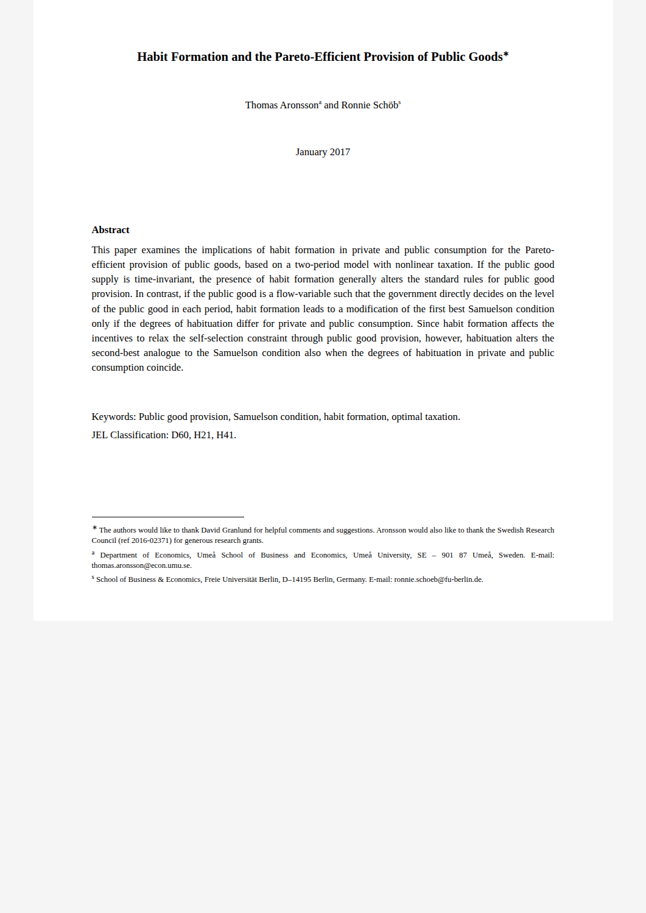Habit Formation and the Pareto-Efficient Provision of Public Goods∗
Thomas Aronssona and Ronnie Schöbs
January 2017
Abstract
This paper examines the implications of habit formation in private and public consumption for the Pareto-efficient provision of public goods, based on a two-period model with nonlinear taxation. If the public good supply is time-invariant, the presence of habit formation generally alters the standard rules for public good provision. In contrast, if the public good is a flow-variable such that the government directly decides on the level of the public good in each period, habit formation leads to a modification of the first best Samuelson condition only if the degrees of habituation differ for private and public consumption. Since habit formation affects the incentives to relax the self-selection constraint through public good provision, however, habituation alters the second-best analogue to the Samuelson condition also when the degrees of habituation in private and public consumption coincide.
Keywords: Public good provision, Samuelson condition, habit formation, optimal taxation.
JEL Classification: D60, H21, H41.
∗ The authors would like to thank David Granlund for helpful comments and suggestions. Aronsson would also like to thank the Swedish Research Council (ref 2016-02371) for generous research grants.
a Department of Economics, Umeå School of Business and Economics, Umeå University, SE – 901 87 Umeå, Sweden. E-mail: thomas.aronsson@econ.umu.se.
s School of Business & Economics, Freie Universität Berlin, D–14195 Berlin, Germany. E-mail: ronnie.schoeb@fu-berlin.de.